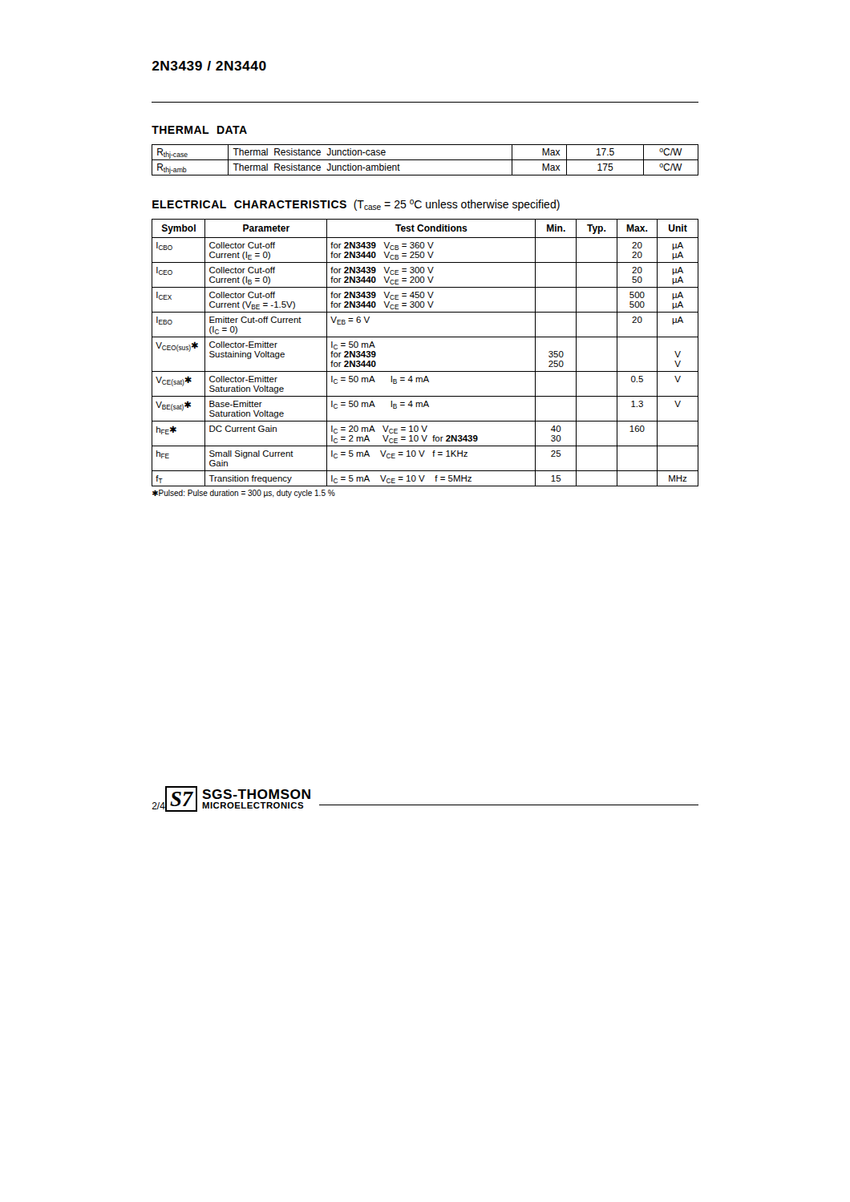2N3439 / 2N3440
THERMAL DATA
| R thj-case | Thermal Resistance Junction-case | Max | 17.5 | o C/W |
| R thj-amb | Thermal Resistance Junction-ambient | Max | 175 | o C/W |
ELECTRICAL CHARACTERISTICS (Tcase = 25 oC unless otherwise specified)
| Symbol | Parameter | Test Conditions | Min. | Typ. | Max. | Unit |
| --- | --- | --- | --- | --- | --- | --- |
| I CBO | Collector Cut-off Current (I E = 0) | for 2N3439 V CB = 360 V for 2N3440 V CB = 250 V | | | 20 20 | µA µA |
| I CEO | Collector Cut-off Current (I B = 0) | for 2N3439 V CE = 300 V for 2N3440 V CE = 200 V | | | 20 50 | µA µA |
| I CEX | Collector Cut-off Current (V BE = -1.5V) | for 2N3439 V CE = 450 V for 2N3440 V CE = 300 V | | | 500 500 | µA µA |
| I EBO | Emitter Cut-off Current (I C = 0) | V EB = 6 V | | | 20 | µA |
| V CEO(sus) ✱ | Collector-Emitter Sustaining Voltage | I C = 50 mA for 2N3439 for 2N3440 | 350 250 | | | V V |
| V CE(sat) ✱ | Collector-Emitter Saturation Voltage | I C = 50 mA I B = 4 mA | | | 0.5 | V |
| V BE(sat) ✱ | Base-Emitter Saturation Voltage | I C = 50 mA I B = 4 mA | | | 1.3 | V |
| h FE ✱ | DC Current Gain | I C = 20 mA V CE = 10 V I C = 2 mA V CE = 10 V for 2N3439 | 40 30 | | 160 | |
| h FE | Small Signal Current Gain | I C = 5 mA V CE = 10 V f = 1KHz | 25 | | | |
| f T | Transition frequency | I C = 5 mA V CE = 10 V f = 5MHz | 15 | | | MHz |
✱Pulsed: Pulse duration = 300 µs, duty cycle 1.5 %
2/4
S7
SGS-THOMSON
MICROELECTRONICS